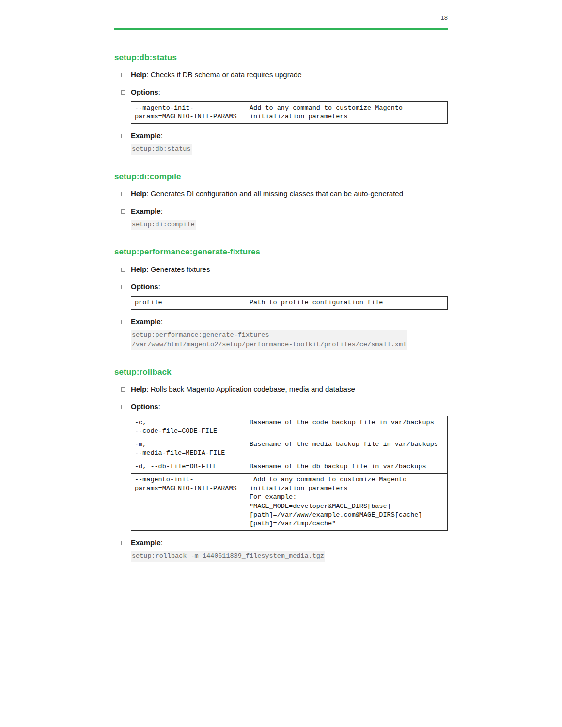18
setup:db:status
Help: Checks if DB schema or data requires upgrade
Options:
| --magento-init-params=MAGENTO-INIT-PARAMS | Add to any command to customize Magento initialization parameters |
Example: setup:db:status
setup:di:compile
Help: Generates DI configuration and all missing classes that can be auto-generated
Example: setup:di:compile
setup:performance:generate-fixtures
Help: Generates fixtures
Options:
| profile | Path to profile configuration file |
Example: setup:performance:generate-fixtures /var/www/html/magento2/setup/performance-toolkit/profiles/ce/small.xml
setup:rollback
Help: Rolls back Magento Application codebase, media and database
Options:
| -c, --code-file=CODE-FILE | Basename of the code backup file in var/backups |
| -m, --media-file=MEDIA-FILE | Basename of the media backup file in var/backups |
| -d, --db-file=DB-FILE | Basename of the db backup file in var/backups |
| --magento-init-params=MAGENTO-INIT-PARAMS | Add to any command to customize Magento initialization parameters For example: "MAGE_MODE=developer&MAGE_DIRS[base][path]=/var/www/example.com&MAGE_DIRS[cache][path]=/var/tmp/cache" |
Example: setup:rollback -m 1440611839_filesystem_media.tgz